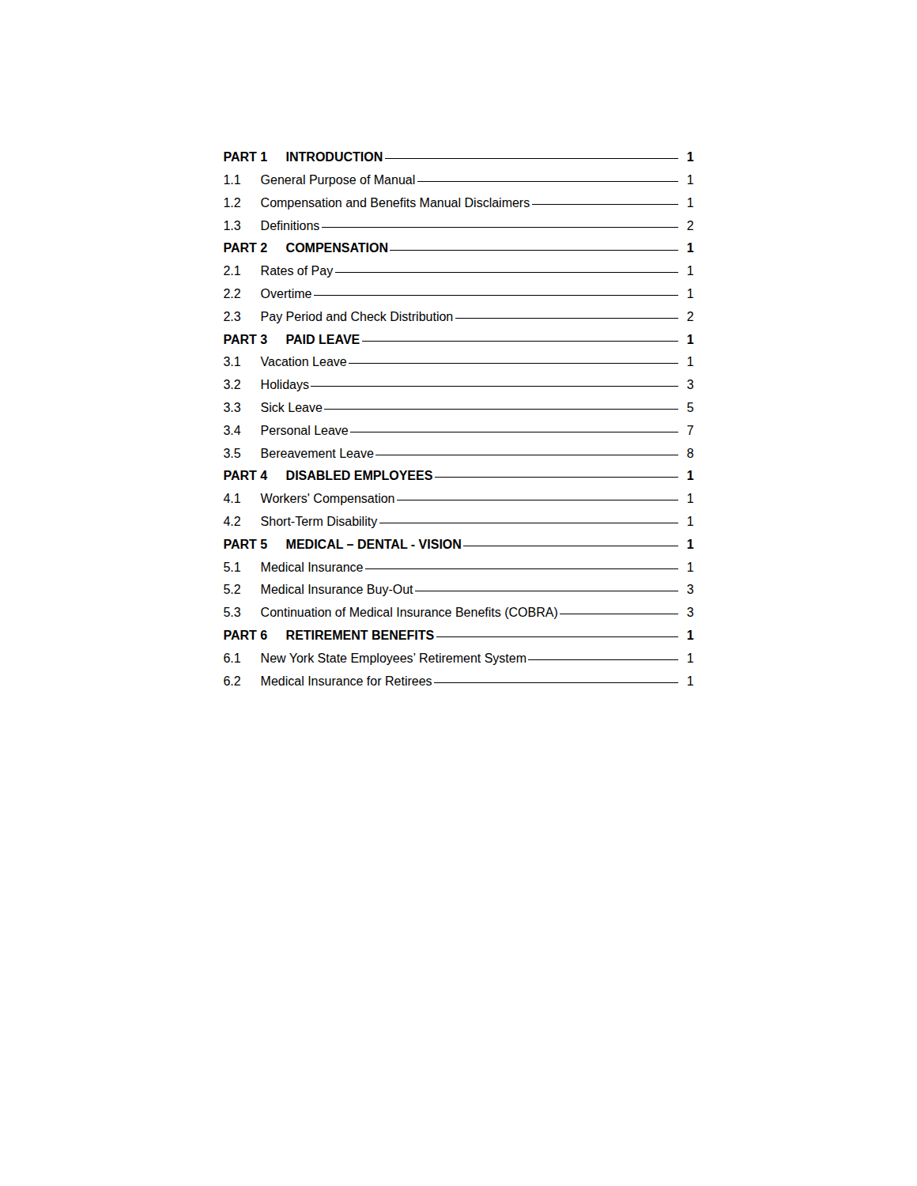PART 1 INTRODUCTION 1
1.1 General Purpose of Manual 1
1.2 Compensation and Benefits Manual Disclaimers 1
1.3 Definitions 2
PART 2 COMPENSATION 1
2.1 Rates of Pay 1
2.2 Overtime 1
2.3 Pay Period and Check Distribution 2
PART 3 PAID LEAVE 1
3.1 Vacation Leave 1
3.2 Holidays 3
3.3 Sick Leave 5
3.4 Personal Leave 7
3.5 Bereavement Leave 8
PART 4 DISABLED EMPLOYEES 1
4.1 Workers' Compensation 1
4.2 Short-Term Disability 1
PART 5 MEDICAL – DENTAL - VISION 1
5.1 Medical Insurance 1
5.2 Medical Insurance Buy-Out 3
5.3 Continuation of Medical Insurance Benefits (COBRA) 3
PART 6 RETIREMENT BENEFITS 1
6.1 New York State Employees’ Retirement System 1
6.2 Medical Insurance for Retirees 1